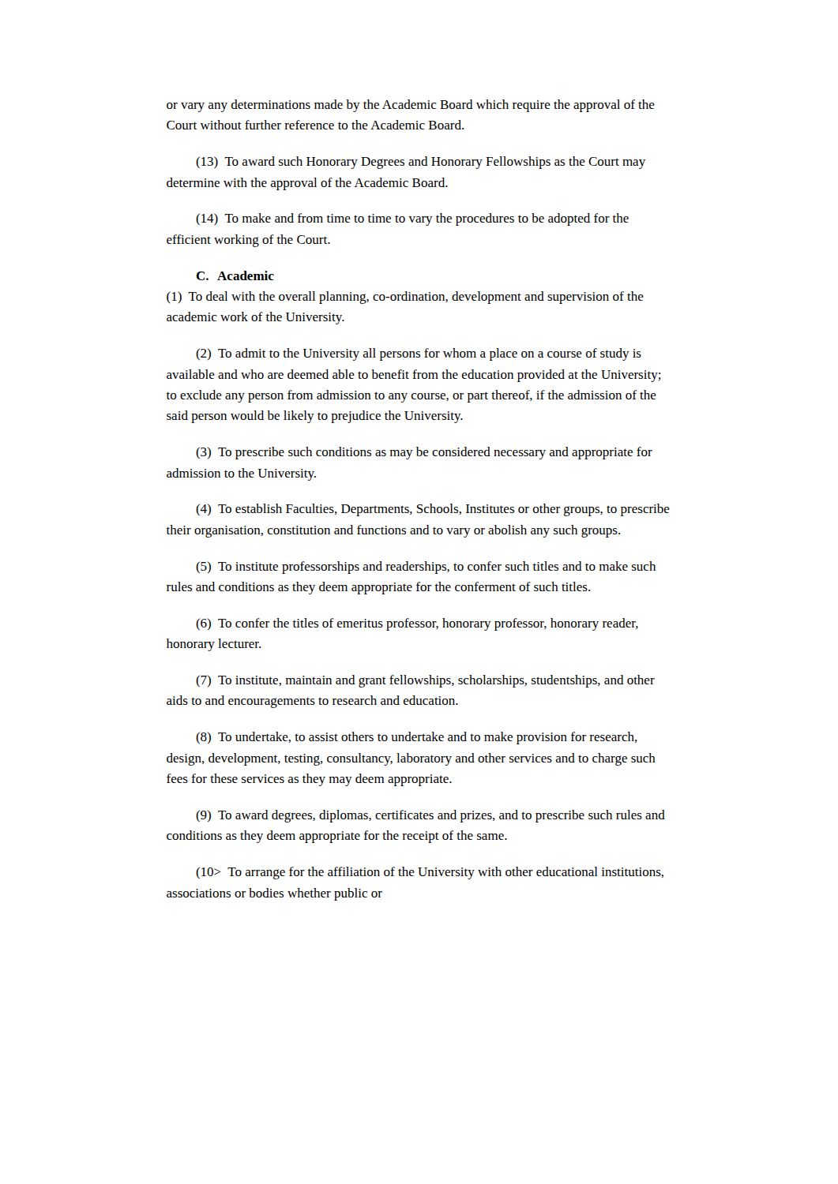or vary any determinations made by the Academic Board which require the approval of the Court without further reference to the Academic Board.
(13) To award such Honorary Degrees and Honorary Fellowships as the Court may determine with the approval of the Academic Board.
(14) To make and from time to time to vary the procedures to be adopted for the efficient working of the Court.
C. Academic
(1) To deal with the overall planning, co-ordination, development and supervision of the academic work of the University.
(2) To admit to the University all persons for whom a place on a course of study is available and who are deemed able to benefit from the education provided at the University; to exclude any person from admission to any course, or part thereof, if the admission of the said person would be likely to prejudice the University.
(3) To prescribe such conditions as may be considered necessary and appropriate for admission to the University.
(4) To establish Faculties, Departments, Schools, Institutes or other groups, to prescribe their organisation, constitution and functions and to vary or abolish any such groups.
(5) To institute professorships and readerships, to confer such titles and to make such rules and conditions as they deem appropriate for the conferment of such titles.
(6) To confer the titles of emeritus professor, honorary professor, honorary reader, honorary lecturer.
(7) To institute, maintain and grant fellowships, scholarships, studentships, and other aids to and encouragements to research and education.
(8) To undertake, to assist others to undertake and to make provision for research, design, development, testing, consultancy, laboratory and other services and to charge such fees for these services as they may deem appropriate.
(9) To award degrees, diplomas, certificates and prizes, and to prescribe such rules and conditions as they deem appropriate for the receipt of the same.
(10> To arrange for the affiliation of the University with other educational institutions, associations or bodies whether public or